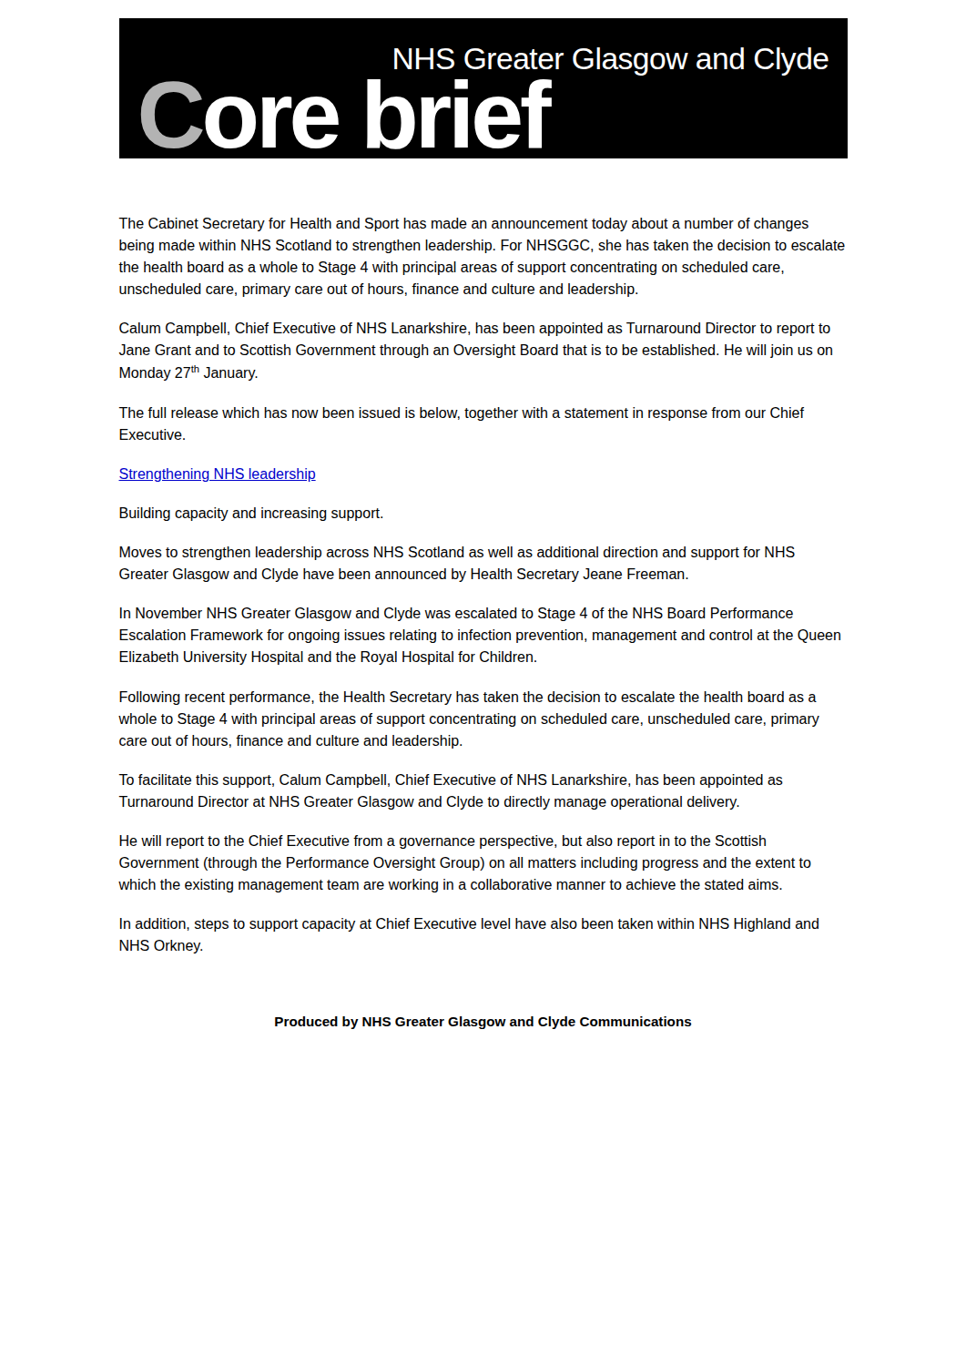NHS Greater Glasgow and Clyde
Core brief
The Cabinet Secretary for Health and Sport has made an announcement today about a number of changes being made within NHS Scotland to strengthen leadership. For NHSGGC, she has taken the decision to escalate the health board as a whole to Stage 4 with principal areas of support concentrating on scheduled care, unscheduled care, primary care out of hours, finance and culture and leadership.
Calum Campbell, Chief Executive of NHS Lanarkshire, has been appointed as Turnaround Director to report to Jane Grant and to Scottish Government through an Oversight Board that is to be established. He will join us on Monday 27th January.
The full release which has now been issued is below, together with a statement in response from our Chief Executive.
Strengthening NHS leadership
Building capacity and increasing support.
Moves to strengthen leadership across NHS Scotland as well as additional direction and support for NHS Greater Glasgow and Clyde have been announced by Health Secretary Jeane Freeman.
In November NHS Greater Glasgow and Clyde was escalated to Stage 4 of the NHS Board Performance Escalation Framework for ongoing issues relating to infection prevention, management and control at the Queen Elizabeth University Hospital and the Royal Hospital for Children.
Following recent performance, the Health Secretary has taken the decision to escalate the health board as a whole to Stage 4 with principal areas of support concentrating on scheduled care, unscheduled care, primary care out of hours, finance and culture and leadership.
To facilitate this support, Calum Campbell, Chief Executive of NHS Lanarkshire, has been appointed as Turnaround Director at NHS Greater Glasgow and Clyde to directly manage operational delivery.
He will report to the Chief Executive from a governance perspective, but also report in to the Scottish Government (through the Performance Oversight Group) on all matters including progress and the extent to which the existing management team are working in a collaborative manner to achieve the stated aims.
In addition, steps to support capacity at Chief Executive level have also been taken within NHS Highland and NHS Orkney.
Produced by NHS Greater Glasgow and Clyde Communications